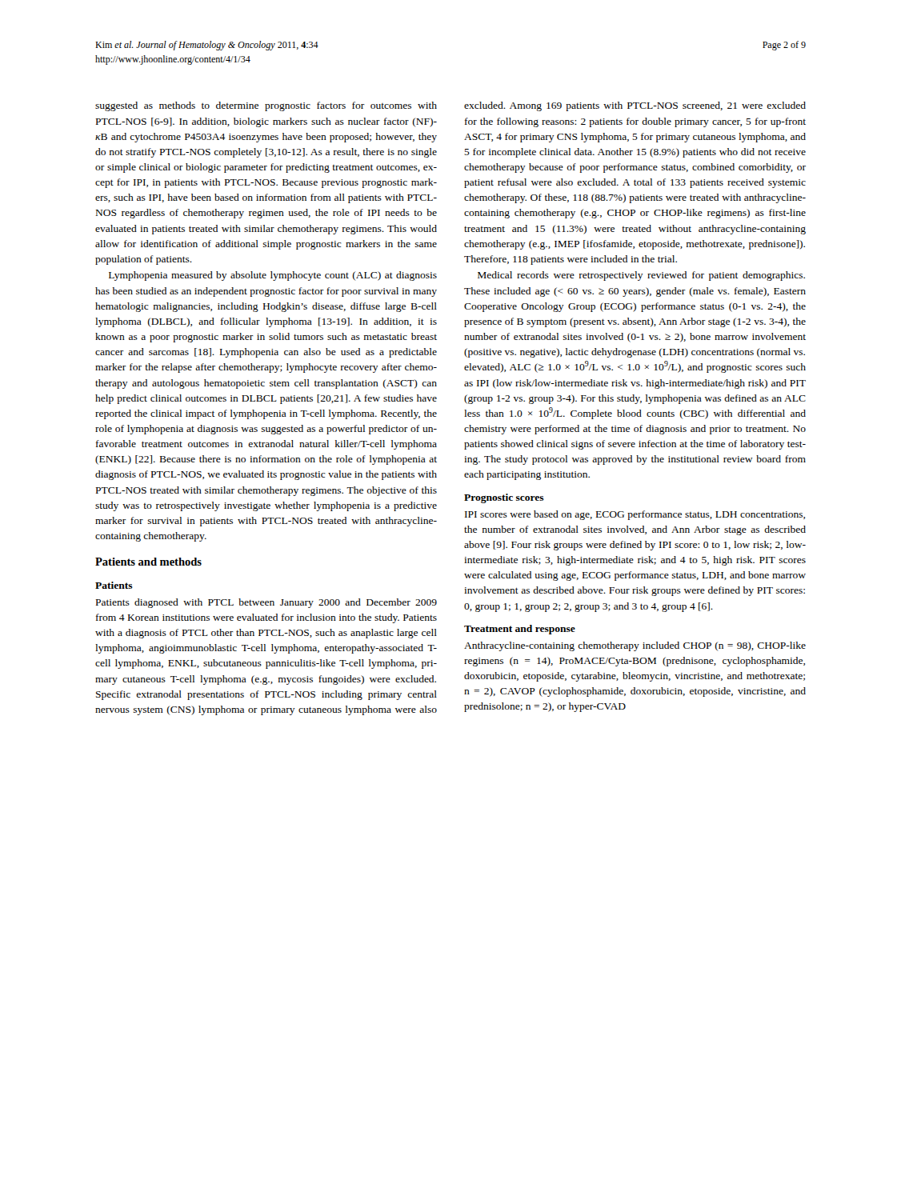Kim et al. Journal of Hematology & Oncology 2011, 4:34 http://www.jhoonline.org/content/4/1/34
Page 2 of 9
suggested as methods to determine prognostic factors for outcomes with PTCL-NOS [6-9]. In addition, biologic markers such as nuclear factor (NF)-κ B and cytochrome P4503A4 isoenzymes have been proposed; however, they do not stratify PTCL-NOS completely [3,10-12]. As a result, there is no single or simple clinical or biologic parameter for predicting treatment outcomes, except for IPI, in patients with PTCL-NOS. Because previous prognostic markers, such as IPI, have been based on information from all patients with PTCL-NOS regardless of chemotherapy regimen used, the role of IPI needs to be evaluated in patients treated with similar chemotherapy regimens. This would allow for identification of additional simple prognostic markers in the same population of patients.
Lymphopenia measured by absolute lymphocyte count (ALC) at diagnosis has been studied as an independent prognostic factor for poor survival in many hematologic malignancies, including Hodgkin’s disease, diffuse large B-cell lymphoma (DLBCL), and follicular lymphoma [13-19]. In addition, it is known as a poor prognostic marker in solid tumors such as metastatic breast cancer and sarcomas [18]. Lymphopenia can also be used as a predictable marker for the relapse after chemotherapy; lymphocyte recovery after chemotherapy and autologous hematopoietic stem cell transplantation (ASCT) can help predict clinical outcomes in DLBCL patients [20,21]. A few studies have reported the clinical impact of lymphopenia in T-cell lymphoma. Recently, the role of lymphopenia at diagnosis was suggested as a powerful predictor of unfavorable treatment outcomes in extranodal natural killer/T-cell lymphoma (ENKL) [22]. Because there is no information on the role of lymphopenia at diagnosis of PTCL-NOS, we evaluated its prognostic value in the patients with PTCL-NOS treated with similar chemotherapy regimens. The objective of this study was to retrospectively investigate whether lymphopenia is a predictive marker for survival in patients with PTCL-NOS treated with anthracycline-containing chemotherapy.
Patients and methods
Patients
Patients diagnosed with PTCL between January 2000 and December 2009 from 4 Korean institutions were evaluated for inclusion into the study. Patients with a diagnosis of PTCL other than PTCL-NOS, such as anaplastic large cell lymphoma, angioimmunoblastic T-cell lymphoma, enteropathy-associated T-cell lymphoma, ENKL, subcutaneous panniculitis-like T-cell lymphoma, primary cutaneous T-cell lymphoma (e.g., mycosis fungoides) were excluded. Specific extranodal presentations of PTCL-NOS including primary central nervous system (CNS) lymphoma or primary cutaneous lymphoma were also excluded. Among 169 patients with PTCL-NOS screened, 21 were excluded for the following reasons: 2 patients for double primary cancer, 5 for up-front ASCT, 4 for primary CNS lymphoma, 5 for primary cutaneous lymphoma, and 5 for incomplete clinical data. Another 15 (8.9%) patients who did not receive chemotherapy because of poor performance status, combined comorbidity, or patient refusal were also excluded. A total of 133 patients received systemic chemotherapy. Of these, 118 (88.7%) patients were treated with anthracycline-containing chemotherapy (e.g., CHOP or CHOP-like regimens) as first-line treatment and 15 (11.3%) were treated without anthracycline-containing chemotherapy (e.g., IMEP [ifosfamide, etoposide, methotrexate, prednisone]). Therefore, 118 patients were included in the trial.
Medical records were retrospectively reviewed for patient demographics. These included age (< 60 vs. ≥ 60 years), gender (male vs. female), Eastern Cooperative Oncology Group (ECOG) performance status (0-1 vs. 2-4), the presence of B symptom (present vs. absent), Ann Arbor stage (1-2 vs. 3-4), the number of extranodal sites involved (0-1 vs. ≥ 2), bone marrow involvement (positive vs. negative), lactic dehydrogenase (LDH) concentrations (normal vs. elevated), ALC (≥ 1.0 × 109/L vs. < 1.0 × 109/L), and prognostic scores such as IPI (low risk/low-intermediate risk vs. high-intermediate/high risk) and PIT (group 1-2 vs. group 3-4). For this study, lymphopenia was defined as an ALC less than 1.0 × 109/L. Complete blood counts (CBC) with differential and chemistry were performed at the time of diagnosis and prior to treatment. No patients showed clinical signs of severe infection at the time of laboratory testing. The study protocol was approved by the institutional review board from each participating institution.
Prognostic scores
IPI scores were based on age, ECOG performance status, LDH concentrations, the number of extranodal sites involved, and Ann Arbor stage as described above [9]. Four risk groups were defined by IPI score: 0 to 1, low risk; 2, low-intermediate risk; 3, high-intermediate risk; and 4 to 5, high risk. PIT scores were calculated using age, ECOG performance status, LDH, and bone marrow involvement as described above. Four risk groups were defined by PIT scores: 0, group 1; 1, group 2; 2, group 3; and 3 to 4, group 4 [6].
Treatment and response
Anthracycline-containing chemotherapy included CHOP (n = 98), CHOP-like regimens (n = 14), ProMACE/Cyta-BOM (prednisone, cyclophosphamide, doxorubicin, etoposide, cytarabine, bleomycin, vincristine, and methotrexate; n = 2), CAVOP (cyclophosphamide, doxorubicin, etoposide, vincristine, and prednisolone; n = 2), or hyper-CVAD